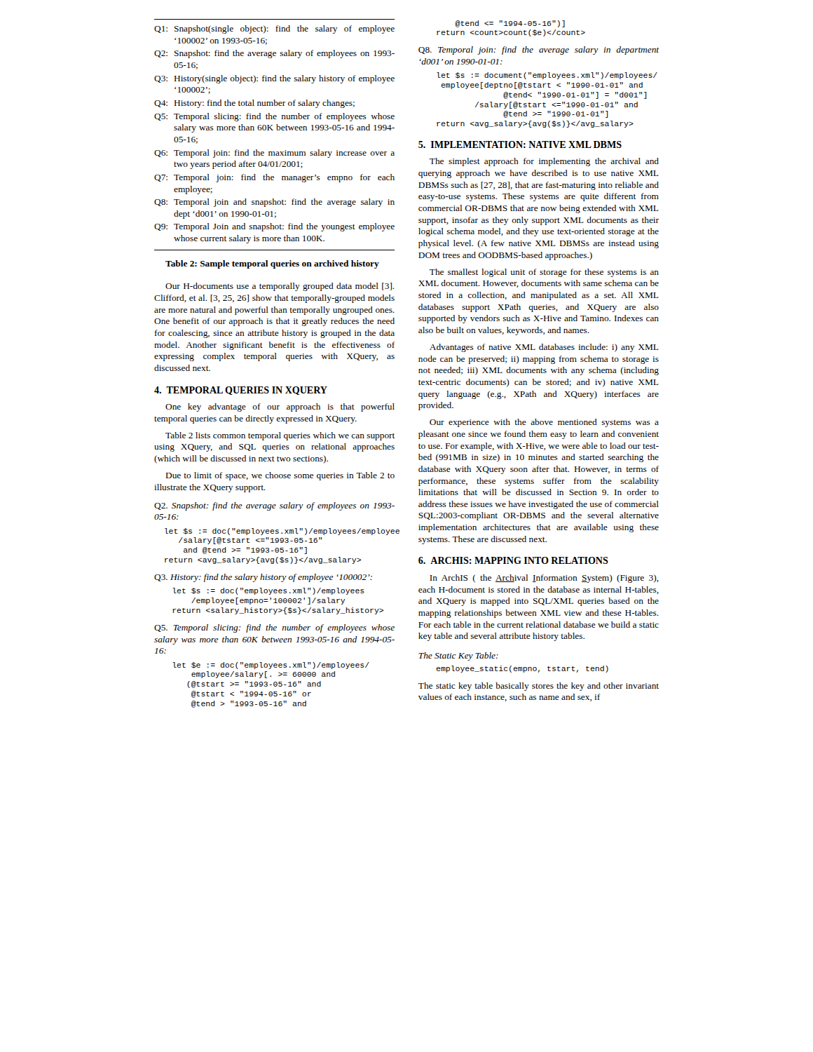Q1: Snapshot(single object): find the salary of employee ‘100002’ on 1993-05-16;
Q2: Snapshot: find the average salary of employees on 1993-05-16;
Q3: History(single object): find the salary history of employee ‘100002’;
Q4: History: find the total number of salary changes;
Q5: Temporal slicing: find the number of employees whose salary was more than 60K between 1993-05-16 and 1994-05-16;
Q6: Temporal join: find the maximum salary increase over a two years period after 04/01/2001;
Q7: Temporal join: find the manager’s empno for each employee;
Q8: Temporal join and snapshot: find the average salary in dept ‘d001’ on 1990-01-01;
Q9: Temporal Join and snapshot: find the youngest employee whose current salary is more than 100K.
Table 2: Sample temporal queries on archived history
Our H-documents use a temporally grouped data model [3]. Clifford, et al. [3, 25, 26] show that temporally-grouped models are more natural and powerful than temporally ungrouped ones. One benefit of our approach is that it greatly reduces the need for coalescing, since an attribute history is grouped in the data model. Another significant benefit is the effectiveness of expressing complex temporal queries with XQuery, as discussed next.
4. TEMPORAL QUERIES IN XQUERY
One key advantage of our approach is that powerful temporal queries can be directly expressed in XQuery.
Table 2 lists common temporal queries which we can support using XQuery, and SQL queries on relational approaches (which will be discussed in next two sections).
Due to limit of space, we choose some queries in Table 2 to illustrate the XQuery support.
Q2. Snapshot: find the average salary of employees on 1993-05-16:
let $s := doc("employees.xml")/employees/employee
   /salary[@tstart <="1993-05-16"
    and @tend >= "1993-05-16"]
return <avg_salary>{avg($s)}</avg_salary>
Q3. History: find the salary history of employee ‘100002’:
let $s := doc("employees.xml")/employees
    /employee[empno='100002']/salary
return <salary_history>{$s}</salary_history>
Q5. Temporal slicing: find the number of employees whose salary was more than 60K between 1993-05-16 and 1994-05-16:
let $e := doc("employees.xml")/employees/
    employee/salary[. >= 60000 and
   (@tstart >= "1993-05-16" and
    @tstart < "1994-05-16" or
    @tend > "1993-05-16" and
    @tend <= "1994-05-16")]
return <count>count($e)</count>
Q8. Temporal join: find the average salary in department ‘d001’ on 1990-01-01:
let $s := document("employees.xml")/employees/
 employee[deptno[@tstart < "1990-01-01" and
              @tend< "1990-01-01"] = "d001"]
        /salary[@tstart <="1990-01-01" and
              @tend >= "1990-01-01"]
return <avg_salary>{avg($s)}</avg_salary>
5. IMPLEMENTATION: NATIVE XML DBMS
The simplest approach for implementing the archival and querying approach we have described is to use native XML DBMSs such as [27, 28], that are fast-maturing into reliable and easy-to-use systems. These systems are quite different from commercial OR-DBMS that are now being extended with XML support, insofar as they only support XML documents as their logical schema model, and they use text-oriented storage at the physical level. (A few native XML DBMSs are instead using DOM trees and OODBMS-based approaches.)
The smallest logical unit of storage for these systems is an XML document. However, documents with same schema can be stored in a collection, and manipulated as a set. All XML databases support XPath queries, and XQuery are also supported by vendors such as X-Hive and Tamino. Indexes can also be built on values, keywords, and names.
Advantages of native XML databases include: i) any XML node can be preserved; ii) mapping from schema to storage is not needed; iii) XML documents with any schema (including text-centric documents) can be stored; and iv) native XML query language (e.g., XPath and XQuery) interfaces are provided.
Our experience with the above mentioned systems was a pleasant one since we found them easy to learn and convenient to use. For example, with X-Hive, we were able to load our test-bed (991MB in size) in 10 minutes and started searching the database with XQuery soon after that. However, in terms of performance, these systems suffer from the scalability limitations that will be discussed in Section 9. In order to address these issues we have investigated the use of commercial SQL:2003-compliant OR-DBMS and the several alternative implementation architectures that are available using these systems. These are discussed next.
6. ARCHIS: MAPPING INTO RELATIONS
In ArchIS ( the Archival Information System) (Figure 3), each H-document is stored in the database as internal H-tables, and XQuery is mapped into SQL/XML queries based on the mapping relationships between XML view and these H-tables. For each table in the current relational database we build a static key table and several attribute history tables.
The Static Key Table:
employee_static(empno, tstart, tend)
The static key table basically stores the key and other invariant values of each instance, such as name and sex, if